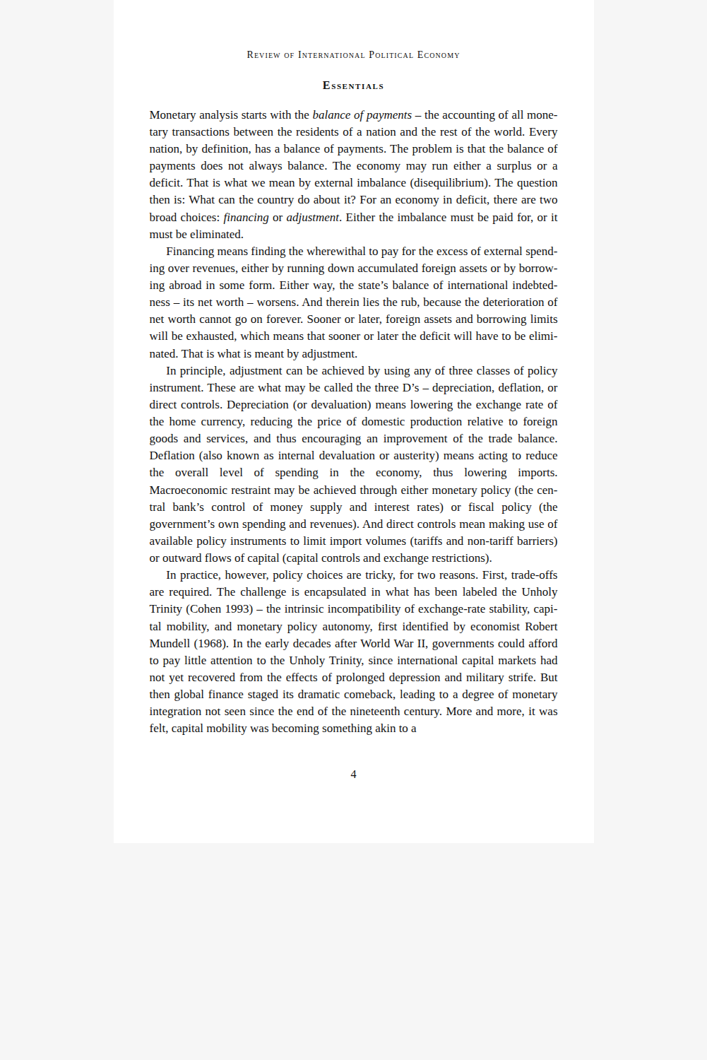Review of International Political Economy
Essentials
Monetary analysis starts with the balance of payments – the accounting of all monetary transactions between the residents of a nation and the rest of the world. Every nation, by definition, has a balance of payments. The problem is that the balance of payments does not always balance. The economy may run either a surplus or a deficit. That is what we mean by external imbalance (disequilibrium). The question then is: What can the country do about it? For an economy in deficit, there are two broad choices: financing or adjustment. Either the imbalance must be paid for, or it must be eliminated.
Financing means finding the wherewithal to pay for the excess of external spending over revenues, either by running down accumulated foreign assets or by borrowing abroad in some form. Either way, the state’s balance of international indebtedness – its net worth – worsens. And therein lies the rub, because the deterioration of net worth cannot go on forever. Sooner or later, foreign assets and borrowing limits will be exhausted, which means that sooner or later the deficit will have to be eliminated. That is what is meant by adjustment.
In principle, adjustment can be achieved by using any of three classes of policy instrument. These are what may be called the three D’s – depreciation, deflation, or direct controls. Depreciation (or devaluation) means lowering the exchange rate of the home currency, reducing the price of domestic production relative to foreign goods and services, and thus encouraging an improvement of the trade balance. Deflation (also known as internal devaluation or austerity) means acting to reduce the overall level of spending in the economy, thus lowering imports. Macroeconomic restraint may be achieved through either monetary policy (the central bank’s control of money supply and interest rates) or fiscal policy (the government’s own spending and revenues). And direct controls mean making use of available policy instruments to limit import volumes (tariffs and non-tariff barriers) or outward flows of capital (capital controls and exchange restrictions).
In practice, however, policy choices are tricky, for two reasons. First, trade-offs are required. The challenge is encapsulated in what has been labeled the Unholy Trinity (Cohen 1993) – the intrinsic incompatibility of exchange-rate stability, capital mobility, and monetary policy autonomy, first identified by economist Robert Mundell (1968). In the early decades after World War II, governments could afford to pay little attention to the Unholy Trinity, since international capital markets had not yet recovered from the effects of prolonged depression and military strife. But then global finance staged its dramatic comeback, leading to a degree of monetary integration not seen since the end of the nineteenth century. More and more, it was felt, capital mobility was becoming something akin to a
4